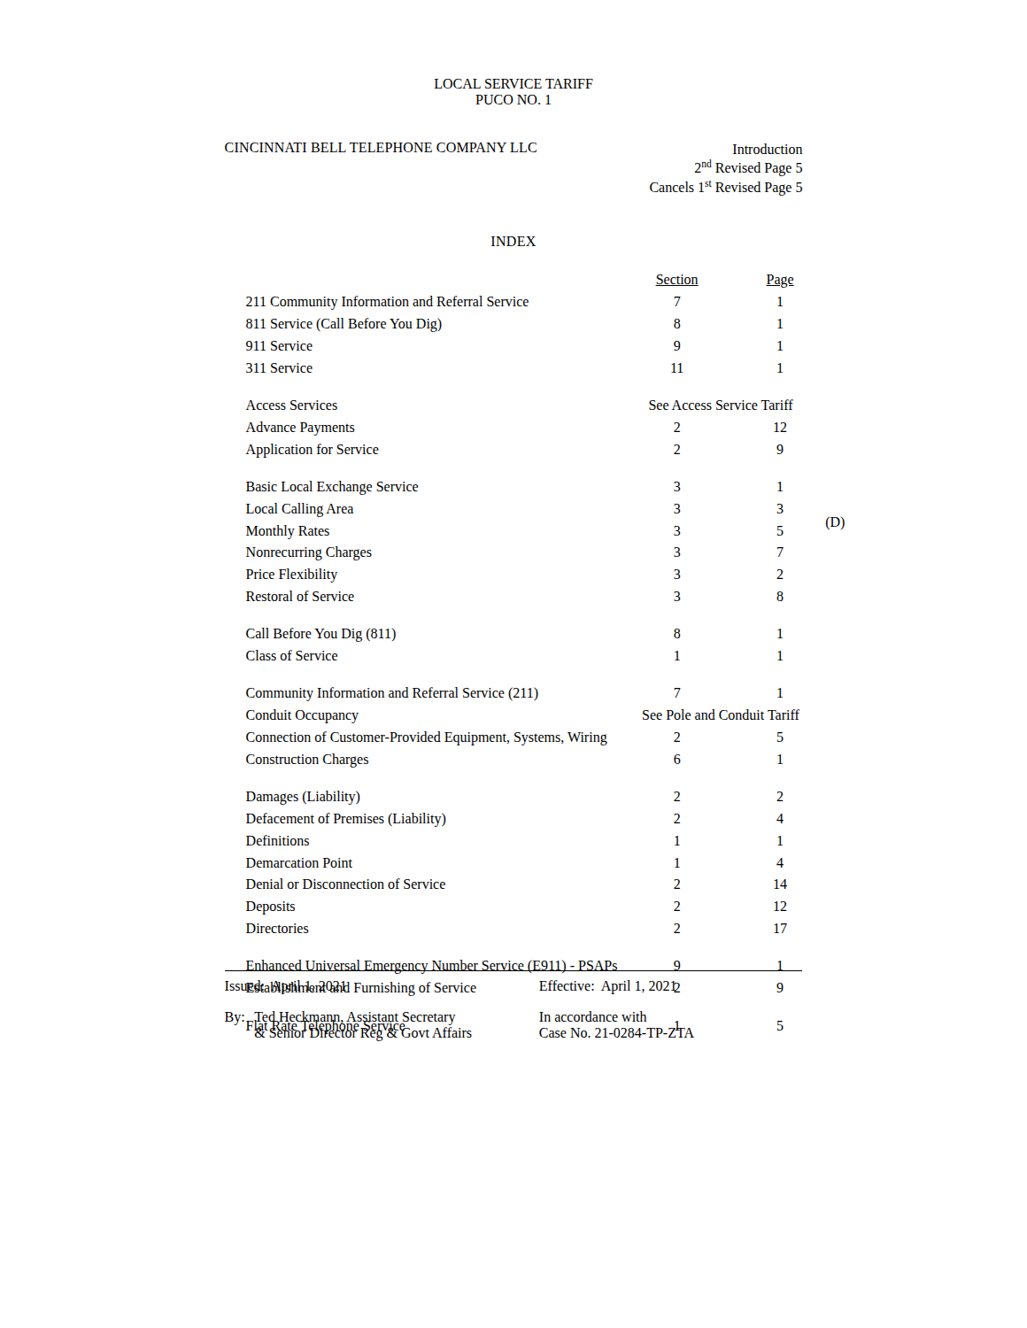LOCAL SERVICE TARIFF
PUCO NO. 1
CINCINNATI BELL TELEPHONE COMPANY LLC
Introduction
2nd Revised Page 5
Cancels 1st Revised Page 5
INDEX
| | Section | Page |
| 211 Community Information and Referral Service | 7 | 1 |
| 811 Service (Call Before You Dig) | 8 | 1 |
| 911 Service | 9 | 1 |
| 311 Service | 11 | 1 |
| Access Services | See Access Service Tariff |
| Advance Payments | 2 | 12 |
| Application for Service | 2 | 9 |
| Basic Local Exchange Service | 3 | 1 |
| Local Calling Area | 3 | 3 |
| Monthly Rates | 3 | 5 |
| Nonrecurring Charges | 3 | 7 |
| Price Flexibility | 3 | 2 |
| Restoral of Service | 3 | 8 |
| Call Before You Dig (811) | 8 | 1 |
| Class of Service | 1 | 1 |
| Community Information and Referral Service (211) | 7 | 1 |
| Conduit Occupancy | See Pole and Conduit Tariff |
| Connection of Customer-Provided Equipment, Systems, Wiring | 2 | 5 |
| Construction Charges | 6 | 1 |
| Damages (Liability) | 2 | 2 |
| Defacement of Premises (Liability) | 2 | 4 |
| Definitions | 1 | 1 |
| Demarcation Point | 1 | 4 |
| Denial or Disconnection of Service | 2 | 14 |
| Deposits | 2 | 12 |
| Directories | 2 | 17 |
| Enhanced Universal Emergency Number Service (E911) - PSAPs | 9 | 1 |
| Establishment and Furnishing of Service | 2 | 9 |
| Flat Rate Telephone Service | 1 | 5 |
(D)
Issued: April 1, 2021
Effective: April 1, 2021
By:
Ted Heckmann, Assistant Secretary
& Senior Director Reg & Govt Affairs
In accordance with
Case No. 21-0284-TP-ZTA